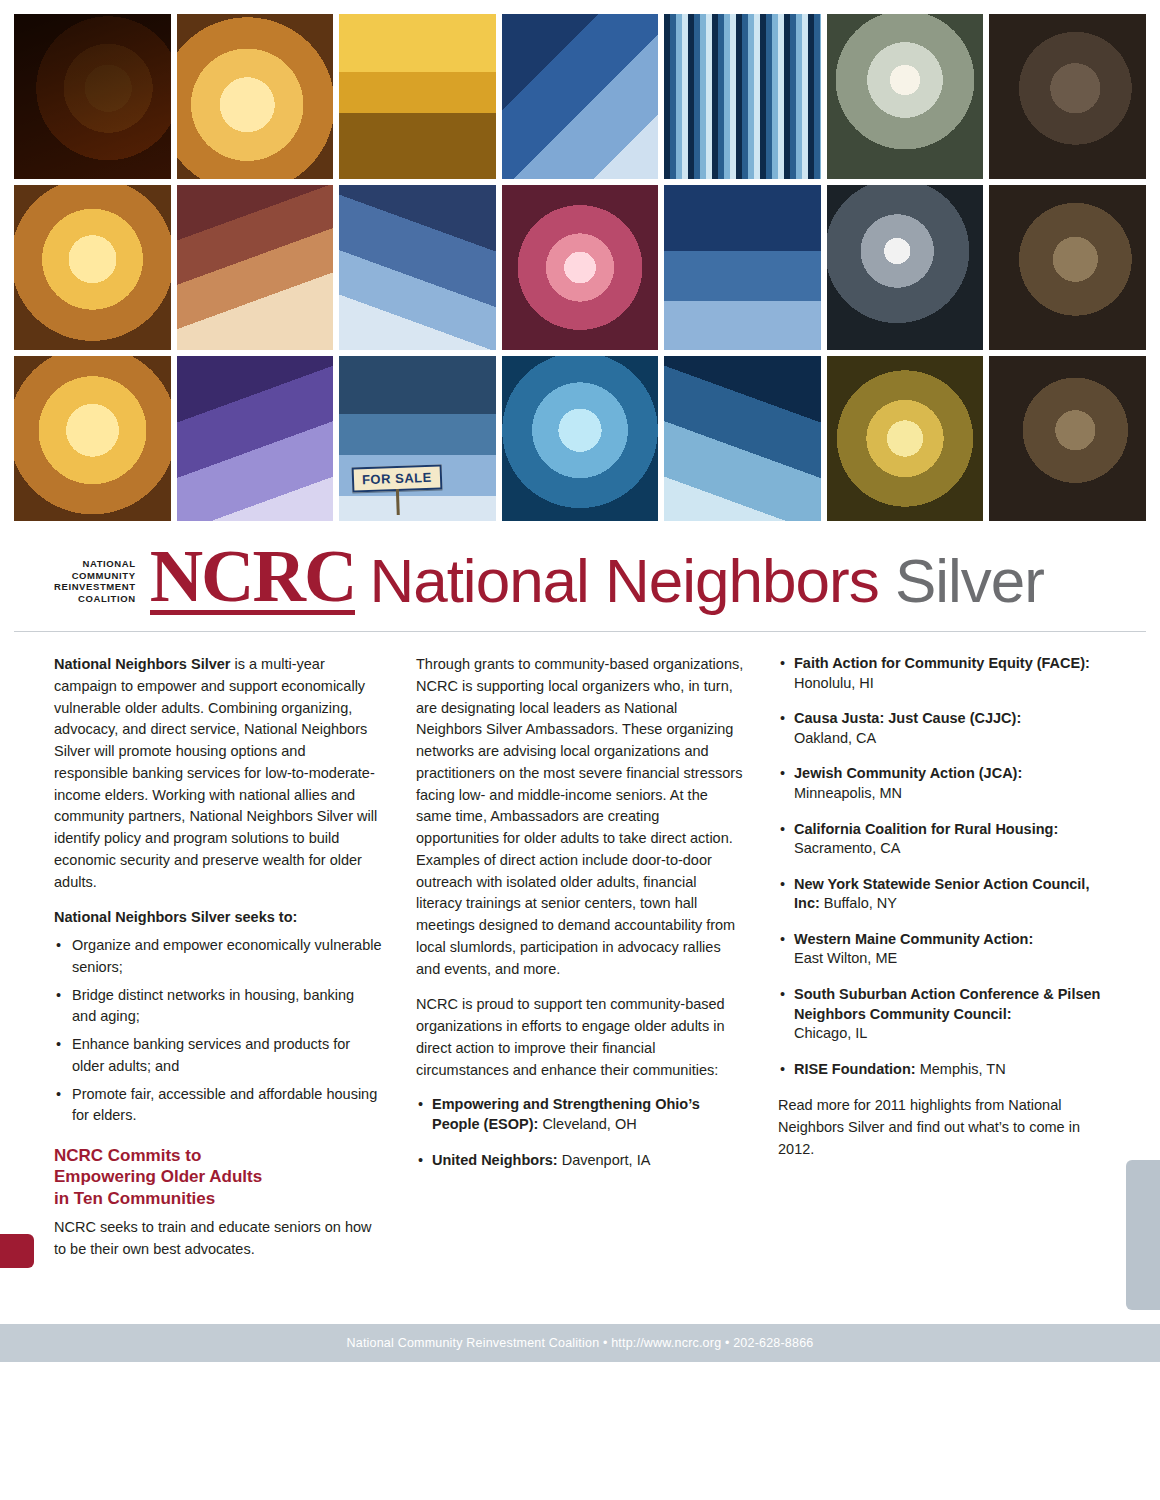FOR SALE
NATIONAL
COMMUNITY
REINVESTMENT
COALITION
NCRC
National Neighbors Silver
National Neighbors Silver is a multi-year campaign to empower and support economically vulnerable older adults. Combining organizing, advocacy, and direct service, National Neighbors Silver will promote housing options and responsible banking services for low-to-moderate-income elders. Working with national allies and community partners, National Neighbors Silver will identify policy and program solutions to build economic security and preserve wealth for older adults.
National Neighbors Silver seeks to:
Organize and empower economically vulnerable seniors;
Bridge distinct networks in housing, banking and aging;
Enhance banking services and products for older adults; and
Promote fair, accessible and affordable housing for elders.
NCRC Commits to
Empowering Older Adults
in Ten Communities
NCRC seeks to train and educate seniors on how to be their own best advocates.
Through grants to community-based organizations, NCRC is supporting local organizers who, in turn, are designating local leaders as National Neighbors Silver Ambassadors. These organizing networks are advising local organizations and practitioners on the most severe financial stressors facing low- and middle-income seniors. At the same time, Ambassadors are creating opportunities for older adults to take direct action. Examples of direct action include door-to-door outreach with isolated older adults, financial literacy trainings at senior centers, town hall meetings designed to demand accountability from local slumlords, participation in advocacy rallies and events, and more.
NCRC is proud to support ten community-based organizations in efforts to engage older adults in direct action to improve their financial circumstances and enhance their communities:
Empowering and Strengthening Ohio’s People (ESOP): Cleveland, OH
United Neighbors: Davenport, IA
Faith Action for Community Equity (FACE): Honolulu, HI
Causa Justa: Just Cause (CJJC):
Oakland, CA
Jewish Community Action (JCA):
Minneapolis, MN
California Coalition for Rural Housing:
Sacramento, CA
New York Statewide Senior Action Council, Inc: Buffalo, NY
Western Maine Community Action:
East Wilton, ME
South Suburban Action Conference & Pilsen Neighbors Community Council:
Chicago, IL
RISE Foundation: Memphis, TN
Read more for 2011 highlights from National Neighbors Silver and find out what’s to come in 2012.
National Community Reinvestment Coalition • http://www.ncrc.org • 202-628-8866